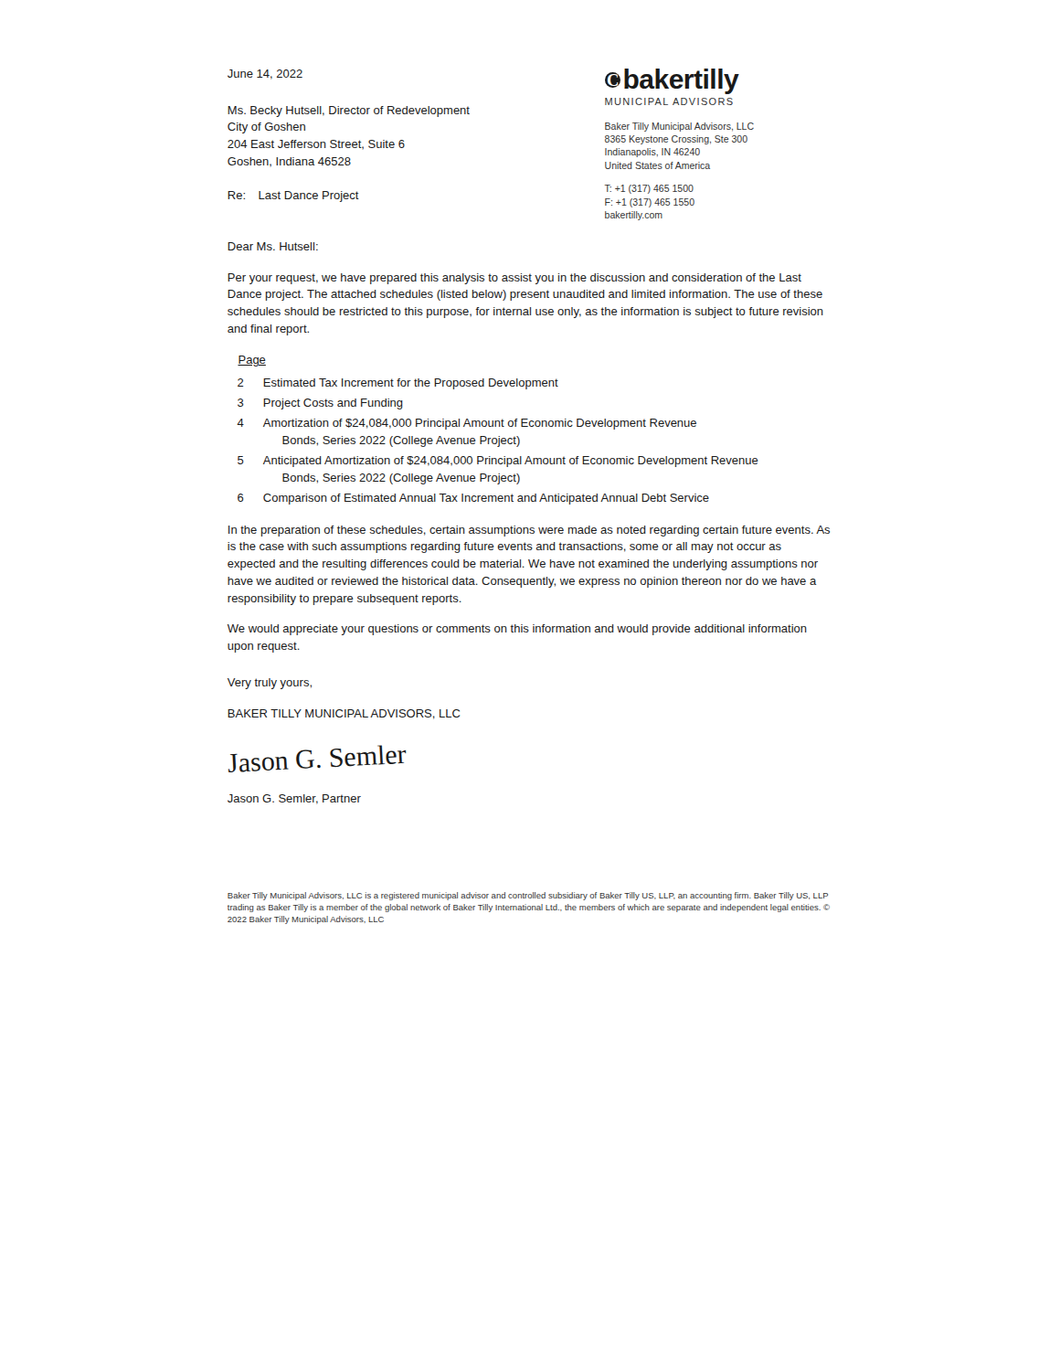June 14, 2022
Ms. Becky Hutsell, Director of Redevelopment
City of Goshen
204 East Jefferson Street, Suite 6
Goshen, Indiana 46528
Re: Last Dance Project
Cbakertilly
Municipal Advisors
Baker Tilly Municipal Advisors, LLC
8365 Keystone Crossing, Ste 300
Indianapolis, IN 46240
United States of America
T: +1 (317) 465 1500
F: +1 (317) 465 1550
bakertilly.com
Dear Ms. Hutsell:
Per your request, we have prepared this analysis to assist you in the discussion and consideration of the Last Dance project. The attached schedules (listed below) present unaudited and limited information. The use of these schedules should be restricted to this purpose, for internal use only, as the information is subject to future revision and final report.
Page
| 2 | Estimated Tax Increment for the Proposed Development |
| 3 | Project Costs and Funding |
| 4 | Amortization of $24,084,000 Principal Amount of Economic Development Revenue Bonds, Series 2022 (College Avenue Project) |
| 5 | Anticipated Amortization of $24,084,000 Principal Amount of Economic Development Revenue Bonds, Series 2022 (College Avenue Project) |
| 6 | Comparison of Estimated Annual Tax Increment and Anticipated Annual Debt Service |
In the preparation of these schedules, certain assumptions were made as noted regarding certain future events. As is the case with such assumptions regarding future events and transactions, some or all may not occur as expected and the resulting differences could be material. We have not examined the underlying assumptions nor have we audited or reviewed the historical data. Consequently, we express no opinion thereon nor do we have a responsibility to prepare subsequent reports.
We would appreciate your questions or comments on this information and would provide additional information upon request.
Very truly yours,
BAKER TILLY MUNICIPAL ADVISORS, LLC
Jason G. Semler
Jason G. Semler, Partner
Baker Tilly Municipal Advisors, LLC is a registered municipal advisor and controlled subsidiary of Baker Tilly US, LLP, an accounting firm. Baker Tilly US, LLP trading as Baker Tilly is a member of the global network of Baker Tilly International Ltd., the members of which are separate and independent legal entities. © 2022 Baker Tilly Municipal Advisors, LLC